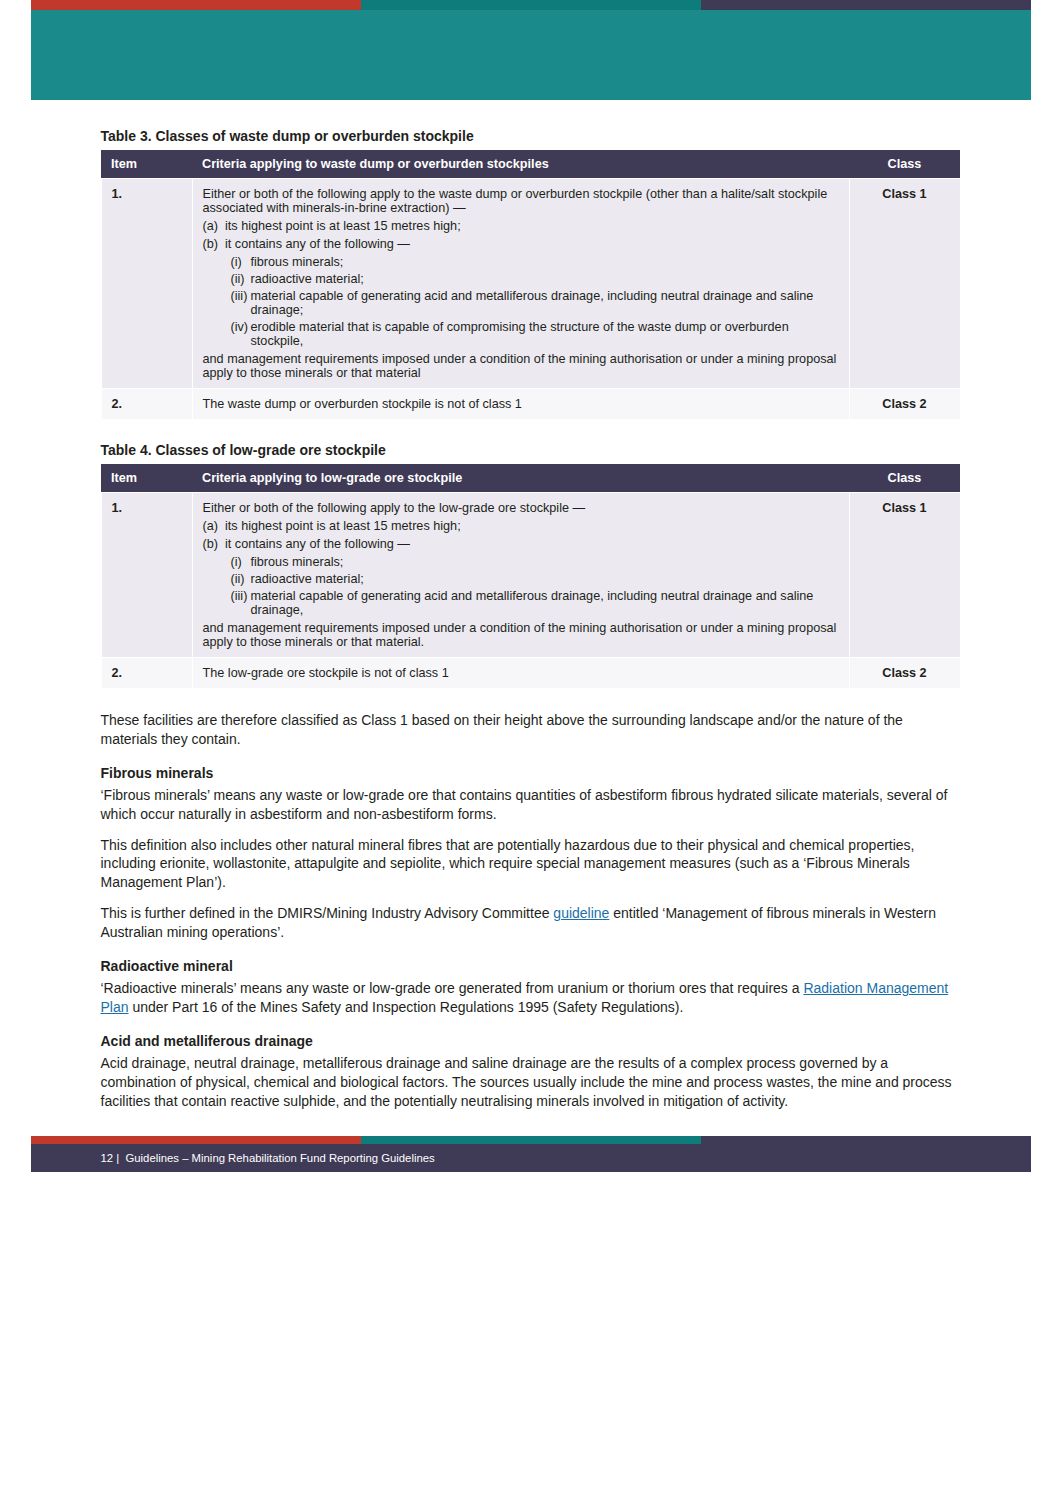Table 3. Classes of waste dump or overburden stockpile
| Item | Criteria applying to waste dump or overburden stockpiles | Class |
| --- | --- | --- |
| 1. | Either or both of the following apply to the waste dump or overburden stockpile (other than a halite/salt stockpile associated with minerals-in-brine extraction) — (a) its highest point is at least 15 metres high; (b) it contains any of the following — (i) fibrous minerals; (ii) radioactive material; (iii) material capable of generating acid and metalliferous drainage, including neutral drainage and saline drainage; (iv) erodible material that is capable of compromising the structure of the waste dump or overburden stockpile, and management requirements imposed under a condition of the mining authorisation or under a mining proposal apply to those minerals or that material | Class 1 |
| 2. | The waste dump or overburden stockpile is not of class 1 | Class 2 |
Table 4. Classes of low-grade ore stockpile
| Item | Criteria applying to low-grade ore stockpile | Class |
| --- | --- | --- |
| 1. | Either or both of the following apply to the low-grade ore stockpile — (a) its highest point is at least 15 metres high; (b) it contains any of the following — (i) fibrous minerals; (ii) radioactive material; (iii) material capable of generating acid and metalliferous drainage, including neutral drainage and saline drainage, and management requirements imposed under a condition of the mining authorisation or under a mining proposal apply to those minerals or that material. | Class 1 |
| 2. | The low-grade ore stockpile is not of class 1 | Class 2 |
These facilities are therefore classified as Class 1 based on their height above the surrounding landscape and/or the nature of the materials they contain.
Fibrous minerals
‘Fibrous minerals’ means any waste or low-grade ore that contains quantities of asbestiform fibrous hydrated silicate materials, several of which occur naturally in asbestiform and non-asbestiform forms.
This definition also includes other natural mineral fibres that are potentially hazardous due to their physical and chemical properties, including erionite, wollastonite, attapulgite and sepiolite, which require special management measures (such as a ‘Fibrous Minerals Management Plan’).
This is further defined in the DMIRS/Mining Industry Advisory Committee guideline entitled ‘Management of fibrous minerals in Western Australian mining operations’.
Radioactive mineral
‘Radioactive minerals’ means any waste or low-grade ore generated from uranium or thorium ores that requires a Radiation Management Plan under Part 16 of the Mines Safety and Inspection Regulations 1995 (Safety Regulations).
Acid and metalliferous drainage
Acid drainage, neutral drainage, metalliferous drainage and saline drainage are the results of a complex process governed by a combination of physical, chemical and biological factors. The sources usually include the mine and process wastes, the mine and process facilities that contain reactive sulphide, and the potentially neutralising minerals involved in mitigation of activity.
12 | Guidelines – Mining Rehabilitation Fund Reporting Guidelines